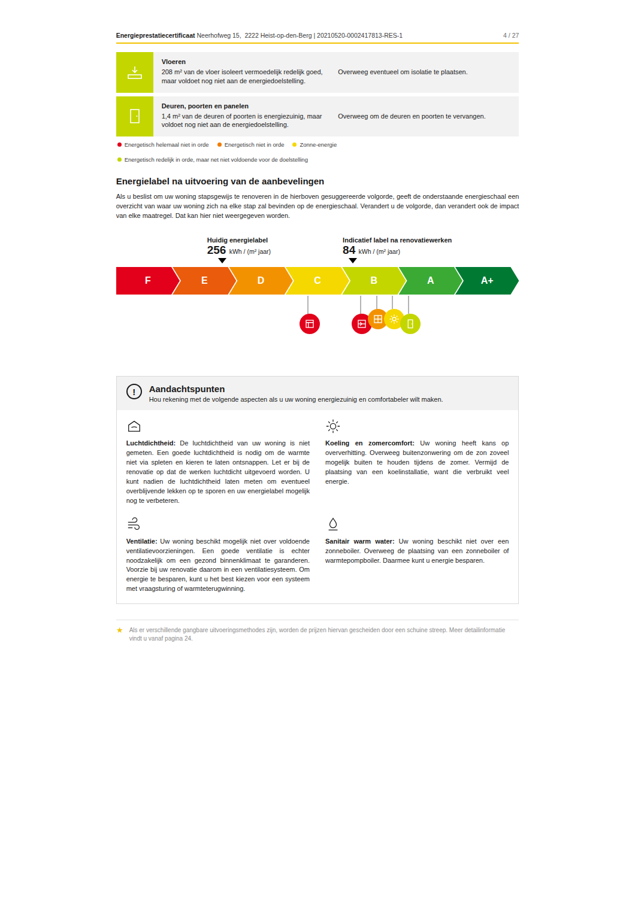Energieprestatiecertificaat Neerhofweg 15, 2222 Heist-op-den-Berg | 20210520-0002417813-RES-1
4 / 27
Vloeren
208 m² van de vloer isoleert vermoedelijk redelijk goed, maar voldoet nog niet aan de energiedoelstelling.
Overweeg eventueel om isolatie te plaatsen.
Deuren, poorten en panelen
1,4 m² van de deuren of poorten is energiezuinig, maar voldoet nog niet aan de energiedoelstelling.
Overweeg om de deuren en poorten te vervangen.
Energetisch helemaal niet in orde Energetisch niet in orde Zonne-energie Energetisch redelijk in orde, maar net niet voldoende voor de doelstelling
Energielabel na uitvoering van de aanbevelingen
Als u beslist om uw woning stapsgewijs te renoveren in de hierboven gesuggereerde volgorde, geeft de onderstaande energieschaal een overzicht van waar uw woning zich na elke stap zal bevinden op de energieschaal. Verandert u de volgorde, dan verandert ook de impact van elke maatregel. Dat kan hier niet weergegeven worden.
Huidig energielabel
256 kWh / (m² jaar)
Indicatief label na renovatiewerken
84 kWh / (m² jaar)
F
E
D
C
B
A
A+
!
Aandachtspunten
Hou rekening met de volgende aspecten als u uw woning energiezuinig en comfortabeler wilt maken.
Luchtdichtheid: De luchtdichtheid van uw woning is niet gemeten. Een goede luchtdichtheid is nodig om de warmte niet via spleten en kieren te laten ontsnappen. Let er bij de renovatie op dat de werken luchtdicht uitgevoerd worden. U kunt nadien de luchtdichtheid laten meten om eventueel overblijvende lekken op te sporen en uw energielabel mogelijk nog te verbeteren.
Koeling en zomercomfort: Uw woning heeft kans op oververhitting. Overweeg buitenzonwering om de zon zoveel mogelijk buiten te houden tijdens de zomer. Vermijd de plaatsing van een koelinstallatie, want die verbruikt veel energie.
Ventilatie: Uw woning beschikt mogelijk niet over voldoende ventilatievoorzieningen. Een goede ventilatie is echter noodzakelijk om een gezond binnenklimaat te garanderen. Voorzie bij uw renovatie daarom in een ventilatiesysteem. Om energie te besparen, kunt u het best kiezen voor een systeem met vraagsturing of warmteterugwinning.
Sanitair warm water: Uw woning beschikt niet over een zonneboiler. Overweeg de plaatsing van een zonneboiler of warmtepompboiler. Daarmee kunt u energie besparen.
★
Als er verschillende gangbare uitvoeringsmethodes zijn, worden de prijzen hiervan gescheiden door een schuine streep. Meer detailinformatie vindt u vanaf pagina 24.